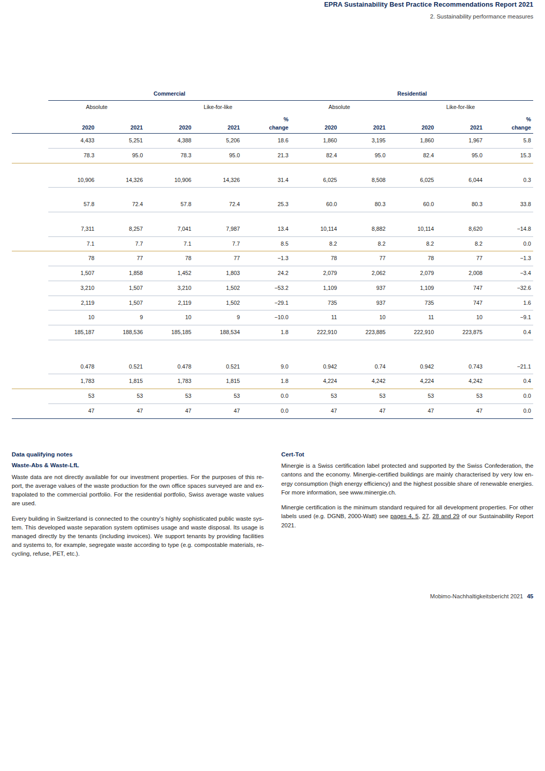EPRA Sustainability Best Practice Recommendations Report 2021
2. Sustainability performance measures
| | Commercial | Residential |
| --- | --- | --- |
| | Absolute | Like-for-like | Absolute | Like-for-like |
| | 2020 | 2021 | 2020 | 2021 | % change | 2020 | 2021 | 2020 | 2021 | % change |
| | 4,433 | 5,251 | 4,388 | 5,206 | 18.6 | 1,860 | 3,195 | 1,860 | 1,967 | 5.8 |
| | 78.3 | 95.0 | 78.3 | 95.0 | 21.3 | 82.4 | 95.0 | 82.4 | 95.0 | 15.3 |
| | 10,906 | 14,326 | 10,906 | 14,326 | 31.4 | 6,025 | 8,508 | 6,025 | 6,044 | 0.3 |
| | 57.8 | 72.4 | 57.8 | 72.4 | 25.3 | 60.0 | 80.3 | 60.0 | 80.3 | 33.8 |
| | 7,311 | 8,257 | 7,041 | 7,987 | 13.4 | 10,114 | 8,882 | 10,114 | 8,620 | −14.8 |
| | 7.1 | 7.7 | 7.1 | 7.7 | 8.5 | 8.2 | 8.2 | 8.2 | 8.2 | 0.0 |
| | 78 | 77 | 78 | 77 | −1.3 | 78 | 77 | 78 | 77 | −1.3 |
| | 1,507 | 1,858 | 1,452 | 1,803 | 24.2 | 2,079 | 2,062 | 2,079 | 2,008 | −3.4 |
| | 3,210 | 1,507 | 3,210 | 1,502 | −53.2 | 1,109 | 937 | 1,109 | 747 | −32.6 |
| | 2,119 | 1,507 | 2,119 | 1,502 | −29.1 | 735 | 937 | 735 | 747 | 1.6 |
| | 10 | 9 | 10 | 9 | −10.0 | 11 | 10 | 11 | 10 | −9.1 |
| | 185,187 | 188,536 | 185,185 | 188,534 | 1.8 | 222,910 | 223,885 | 222,910 | 223,875 | 0.4 |
| | 0.478 | 0.521 | 0.478 | 0.521 | 9.0 | 0.942 | 0.74 | 0.942 | 0.743 | −21.1 |
| | 1,783 | 1,815 | 1,783 | 1,815 | 1.8 | 4,224 | 4,242 | 4,224 | 4,242 | 0.4 |
| | 53 | 53 | 53 | 53 | 0.0 | 53 | 53 | 53 | 53 | 0.0 |
| | 47 | 47 | 47 | 47 | 0.0 | 47 | 47 | 47 | 47 | 0.0 |
Data qualifying notes
Waste-Abs & Waste-LfL
Waste data are not directly available for our investment properties. For the purposes of this report, the average values of the waste production for the own office spaces surveyed are and extrapolated to the commercial portfolio. For the residential portfolio, Swiss average waste values are used.
Every building in Switzerland is connected to the country’s highly sophisticated public waste system. This developed waste separation system optimises usage and waste disposal. Its usage is managed directly by the tenants (including invoices). We support tenants by providing facilities and systems to, for example, segregate waste according to type (e.g. compostable materials, recycling, refuse, PET, etc.).
Cert-Tot
Minergie is a Swiss certification label protected and supported by the Swiss Confederation, the cantons and the economy. Minergie-certified buildings are mainly characterised by very low energy consumption (high energy efficiency) and the highest possible share of renewable energies. For more information, see www.minergie.ch.
Minergie certification is the minimum standard required for all development properties. For other labels used (e.g. DGNB, 2000-Watt) see pages 4, 5, 27, 28 and 29 of our Sustainability Report 2021.
Mobimo-Nachhaltigkeitsbericht 202145